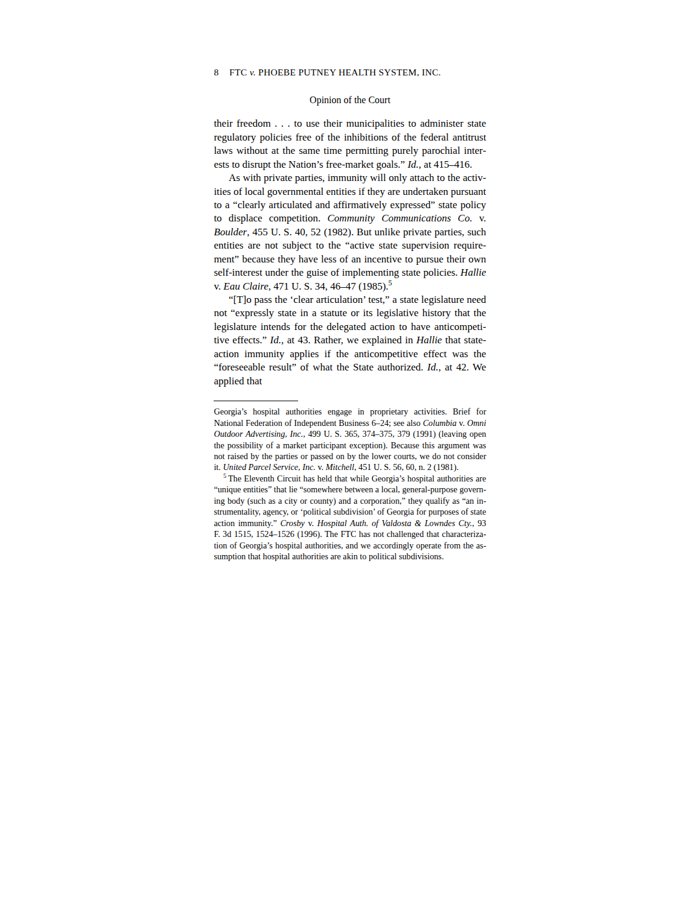8 FTC v. PHOEBE PUTNEY HEALTH SYSTEM, INC.
Opinion of the Court
their freedom . . . to use their municipalities to administer state regulatory policies free of the inhibitions of the federal antitrust laws without at the same time permitting purely parochial interests to disrupt the Nation’s free-market goals.” Id., at 415–416.
As with private parties, immunity will only attach to the activities of local governmental entities if they are undertaken pursuant to a “clearly articulated and affirmatively expressed” state policy to displace competition. Community Communications Co. v. Boulder, 455 U. S. 40, 52 (1982). But unlike private parties, such entities are not subject to the “active state supervision requirement” because they have less of an incentive to pursue their own self-interest under the guise of implementing state policies. Hallie v. Eau Claire, 471 U. S. 34, 46–47 (1985).5
“[T]o pass the ‘clear articulation’ test,” a state legislature need not “expressly state in a statute or its legislative history that the legislature intends for the delegated action to have anticompetitive effects.” Id., at 43. Rather, we explained in Hallie that state-action immunity applies if the anticompetitive effect was the “foreseeable result” of what the State authorized. Id., at 42. We applied that
Georgia’s hospital authorities engage in proprietary activities. Brief for National Federation of Independent Business 6–24; see also Columbia v. Omni Outdoor Advertising, Inc., 499 U. S. 365, 374–375, 379 (1991) (leaving open the possibility of a market participant exception). Because this argument was not raised by the parties or passed on by the lower courts, we do not consider it. United Parcel Service, Inc. v. Mitchell, 451 U. S. 56, 60, n. 2 (1981).
5 The Eleventh Circuit has held that while Georgia’s hospital authorities are “unique entities” that lie “somewhere between a local, general-purpose governing body (such as a city or county) and a corporation,” they qualify as “an instrumentality, agency, or ‘political subdivision’ of Georgia for purposes of state action immunity.” Crosby v. Hospital Auth. of Valdosta & Lowndes Cty., 93 F. 3d 1515, 1524–1526 (1996). The FTC has not challenged that characterization of Georgia’s hospital authorities, and we accordingly operate from the assumption that hospital authorities are akin to political subdivisions.